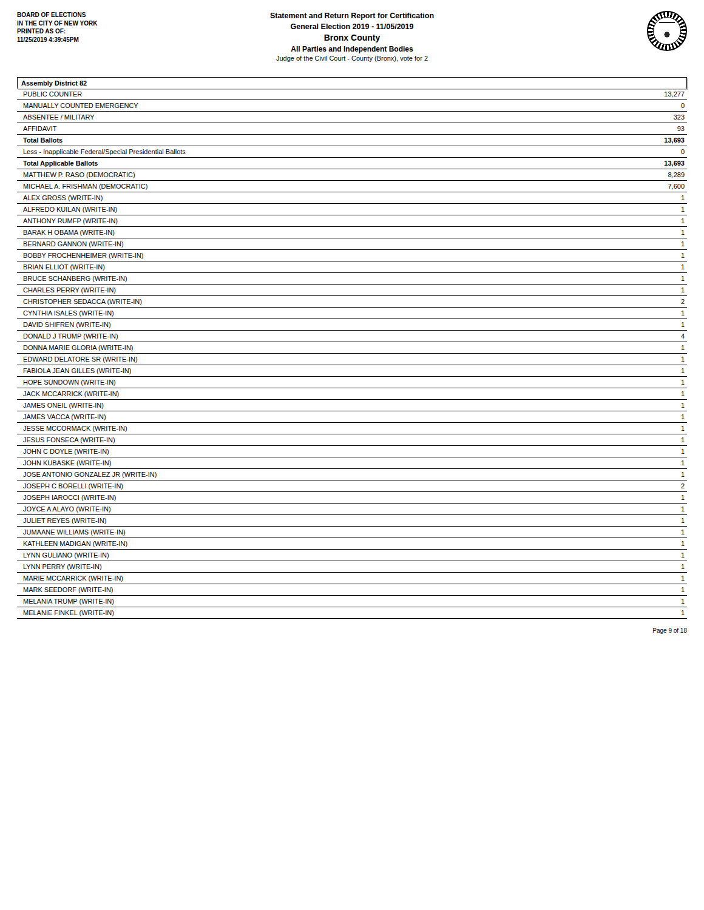BOARD OF ELECTIONS
IN THE CITY OF NEW YORK
PRINTED AS OF:
11/25/2019 4:39:45PM
Statement and Return Report for Certification
General Election 2019 - 11/05/2019
Bronx County
All Parties and Independent Bodies
Judge of the Civil Court - County (Bronx), vote for 2
Assembly District 82
| PUBLIC COUNTER | 13,277 |
| MANUALLY COUNTED EMERGENCY | 0 |
| ABSENTEE / MILITARY | 323 |
| AFFIDAVIT | 93 |
| Total Ballots | 13,693 |
| Less - Inapplicable Federal/Special Presidential Ballots | 0 |
| Total Applicable Ballots | 13,693 |
| MATTHEW P. RASO (DEMOCRATIC) | 8,289 |
| MICHAEL A. FRISHMAN (DEMOCRATIC) | 7,600 |
| ALEX GROSS (WRITE-IN) | 1 |
| ALFREDO KUILAN (WRITE-IN) | 1 |
| ANTHONY RUMFP (WRITE-IN) | 1 |
| BARAK H OBAMA (WRITE-IN) | 1 |
| BERNARD GANNON (WRITE-IN) | 1 |
| BOBBY FROCHENHEIMER (WRITE-IN) | 1 |
| BRIAN ELLIOT (WRITE-IN) | 1 |
| BRUCE SCHANBERG (WRITE-IN) | 1 |
| CHARLES PERRY (WRITE-IN) | 1 |
| CHRISTOPHER SEDACCA (WRITE-IN) | 2 |
| CYNTHIA ISALES (WRITE-IN) | 1 |
| DAVID SHIFREN (WRITE-IN) | 1 |
| DONALD J TRUMP (WRITE-IN) | 4 |
| DONNA MARIE GLORIA (WRITE-IN) | 1 |
| EDWARD DELATORE SR (WRITE-IN) | 1 |
| FABIOLA JEAN GILLES (WRITE-IN) | 1 |
| HOPE SUNDOWN (WRITE-IN) | 1 |
| JACK MCCARRICK (WRITE-IN) | 1 |
| JAMES ONEIL (WRITE-IN) | 1 |
| JAMES VACCA (WRITE-IN) | 1 |
| JESSE MCCORMACK (WRITE-IN) | 1 |
| JESUS FONSECA (WRITE-IN) | 1 |
| JOHN C DOYLE (WRITE-IN) | 1 |
| JOHN KUBASKE (WRITE-IN) | 1 |
| JOSE ANTONIO GONZALEZ JR (WRITE-IN) | 1 |
| JOSEPH C BORELLI (WRITE-IN) | 2 |
| JOSEPH IAROCCI (WRITE-IN) | 1 |
| JOYCE A ALAYO (WRITE-IN) | 1 |
| JULIET REYES (WRITE-IN) | 1 |
| JUMAANE WILLIAMS (WRITE-IN) | 1 |
| KATHLEEN MADIGAN (WRITE-IN) | 1 |
| LYNN GULIANO (WRITE-IN) | 1 |
| LYNN PERRY (WRITE-IN) | 1 |
| MARIE MCCARRICK (WRITE-IN) | 1 |
| MARK SEEDORF (WRITE-IN) | 1 |
| MELANIA TRUMP (WRITE-IN) | 1 |
| MELANIE FINKEL (WRITE-IN) | 1 |
Page 9 of 18